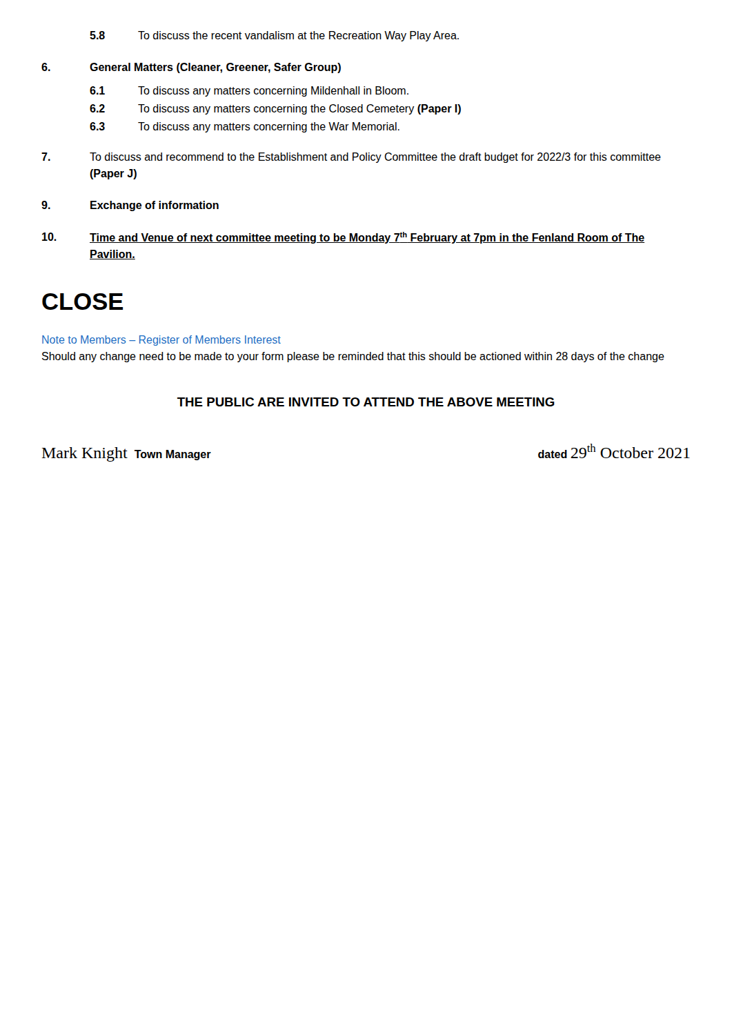5.8 To discuss the recent vandalism at the Recreation Way Play Area.
6. General Matters (Cleaner, Greener, Safer Group)
6.1 To discuss any matters concerning Mildenhall in Bloom.
6.2 To discuss any matters concerning the Closed Cemetery (Paper I)
6.3 To discuss any matters concerning the War Memorial.
7. To discuss and recommend to the Establishment and Policy Committee the draft budget for 2022/3 for this committee (Paper J)
9. Exchange of information
10. Time and Venue of next committee meeting to be Monday 7th February at 7pm in the Fenland Room of The Pavilion.
CLOSE
Note to Members – Register of Members Interest
Should any change need to be made to your form please be reminded that this should be actioned within 28 days of the change
THE PUBLIC ARE INVITED TO ATTEND THE ABOVE MEETING
Mark Knight Town Manager
dated 29th October 2021